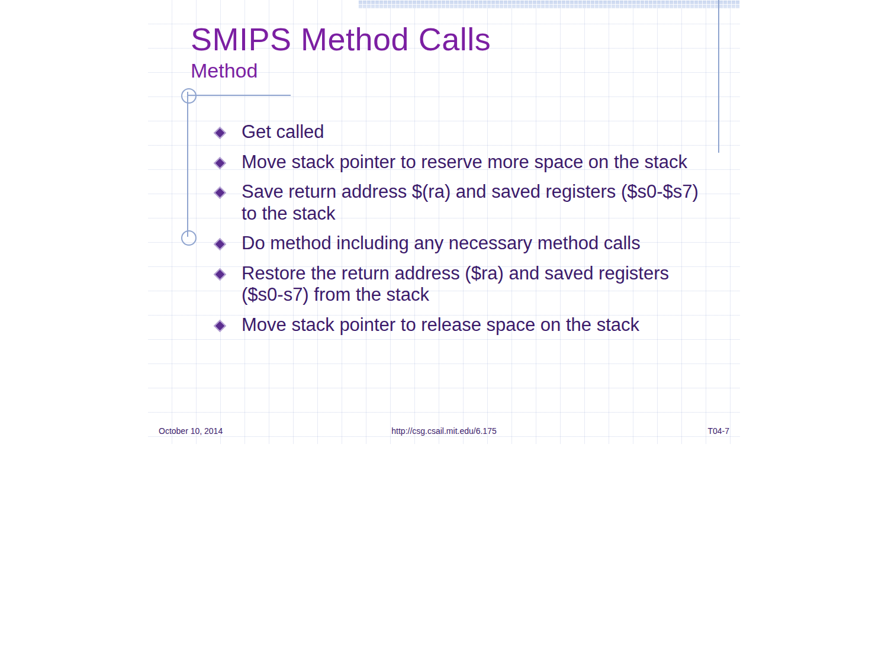SMIPS Method Calls
Method
Get called
Move stack pointer to reserve more space on the stack
Save return address $(ra) and saved registers ($s0-$s7) to the stack
Do method including any necessary method calls
Restore the return address ($ra) and saved registers ($s0-s7) from the stack
Move stack pointer to release space on the stack
October 10, 2014 http://csg.csail.mit.edu/6.175 T04-7